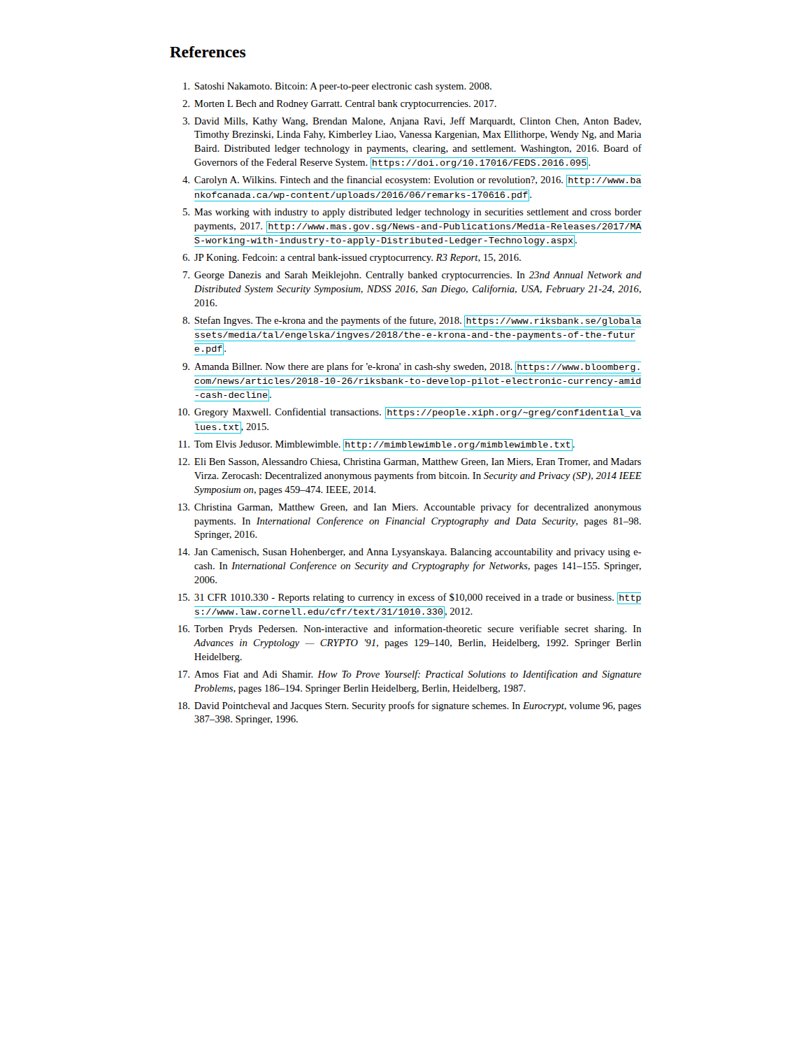References
Satoshi Nakamoto. Bitcoin: A peer-to-peer electronic cash system. 2008.
Morten L Bech and Rodney Garratt. Central bank cryptocurrencies. 2017.
David Mills, Kathy Wang, Brendan Malone, Anjana Ravi, Jeff Marquardt, Clinton Chen, Anton Badev, Timothy Brezinski, Linda Fahy, Kimberley Liao, Vanessa Kargenian, Max Ellithorpe, Wendy Ng, and Maria Baird. Distributed ledger technology in payments, clearing, and settlement. Washington, 2016. Board of Governors of the Federal Reserve System. https://doi.org/10.17016/FEDS.2016.095.
Carolyn A. Wilkins. Fintech and the financial ecosystem: Evolution or revolution?, 2016. http://www.bankofcanada.ca/wp-content/uploads/2016/06/remarks-170616.pdf.
Mas working with industry to apply distributed ledger technology in securities settlement and cross border payments, 2017. http://www.mas.gov.sg/News-and-Publications/Media-Releases/2017/MAS-working-with-industry-to-apply-Distributed-Ledger-Technology.aspx.
JP Koning. Fedcoin: a central bank-issued cryptocurrency. R3 Report, 15, 2016.
George Danezis and Sarah Meiklejohn. Centrally banked cryptocurrencies. In 23nd Annual Network and Distributed System Security Symposium, NDSS 2016, San Diego, California, USA, February 21-24, 2016, 2016.
Stefan Ingves. The e-krona and the payments of the future, 2018. https://www.riksbank.se/globalassets/media/tal/engelska/ingves/2018/the-e-krona-and-the-payments-of-the-future.pdf.
Amanda Billner. Now there are plans for 'e-krona' in cash-shy sweden, 2018. https://www.bloomberg.com/news/articles/2018-10-26/riksbank-to-develop-pilot-electronic-currency-amid-cash-decline.
Gregory Maxwell. Confidential transactions. https://people.xiph.org/~greg/confidential_values.txt, 2015.
Tom Elvis Jedusor. Mimblewimble. http://mimblewimble.org/mimblewimble.txt.
Eli Ben Sasson, Alessandro Chiesa, Christina Garman, Matthew Green, Ian Miers, Eran Tromer, and Madars Virza. Zerocash: Decentralized anonymous payments from bitcoin. In Security and Privacy (SP), 2014 IEEE Symposium on, pages 459–474. IEEE, 2014.
Christina Garman, Matthew Green, and Ian Miers. Accountable privacy for decentralized anonymous payments. In International Conference on Financial Cryptography and Data Security, pages 81–98. Springer, 2016.
Jan Camenisch, Susan Hohenberger, and Anna Lysyanskaya. Balancing accountability and privacy using e-cash. In International Conference on Security and Cryptography for Networks, pages 141–155. Springer, 2006.
31 CFR 1010.330 - Reports relating to currency in excess of $10,000 received in a trade or business. https://www.law.cornell.edu/cfr/text/31/1010.330, 2012.
Torben Pryds Pedersen. Non-interactive and information-theoretic secure verifiable secret sharing. In Advances in Cryptology — CRYPTO '91, pages 129–140, Berlin, Heidelberg, 1992. Springer Berlin Heidelberg.
Amos Fiat and Adi Shamir. How To Prove Yourself: Practical Solutions to Identification and Signature Problems, pages 186–194. Springer Berlin Heidelberg, Berlin, Heidelberg, 1987.
David Pointcheval and Jacques Stern. Security proofs for signature schemes. In Eurocrypt, volume 96, pages 387–398. Springer, 1996.